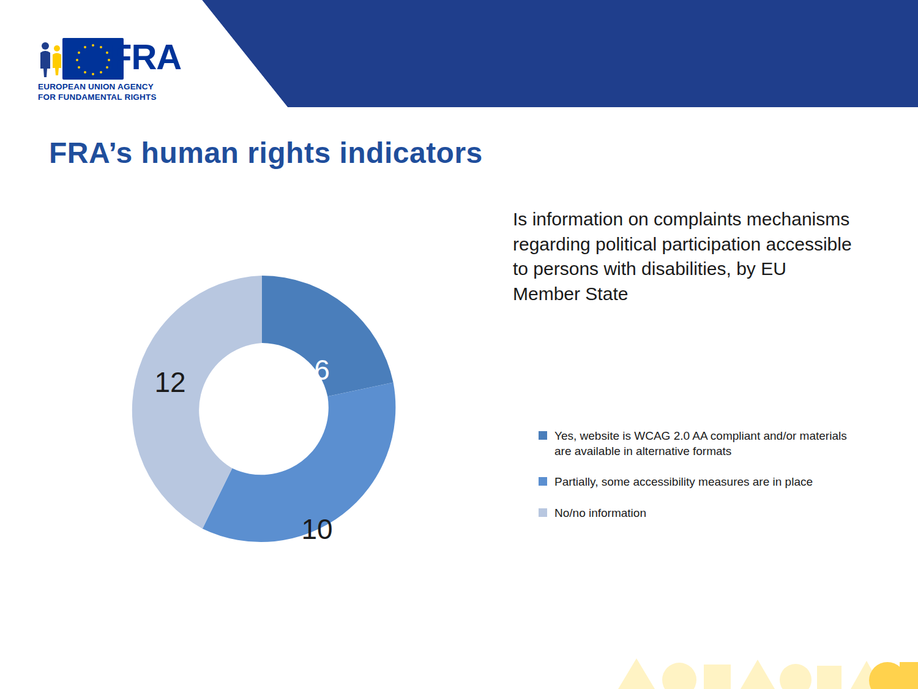FRA
EUROPEAN UNION AGENCY
FOR FUNDAMENTAL RIGHTS
FRA’s human rights indicators
6 10 12
Is information on complaints mechanisms regarding political participation accessible to persons with disabilities, by EU Member State
Yes, website is WCAG 2.0 AA compliant and/or materials are available in alternative formats
Partially, some accessibility measures are in place
No/no information
13